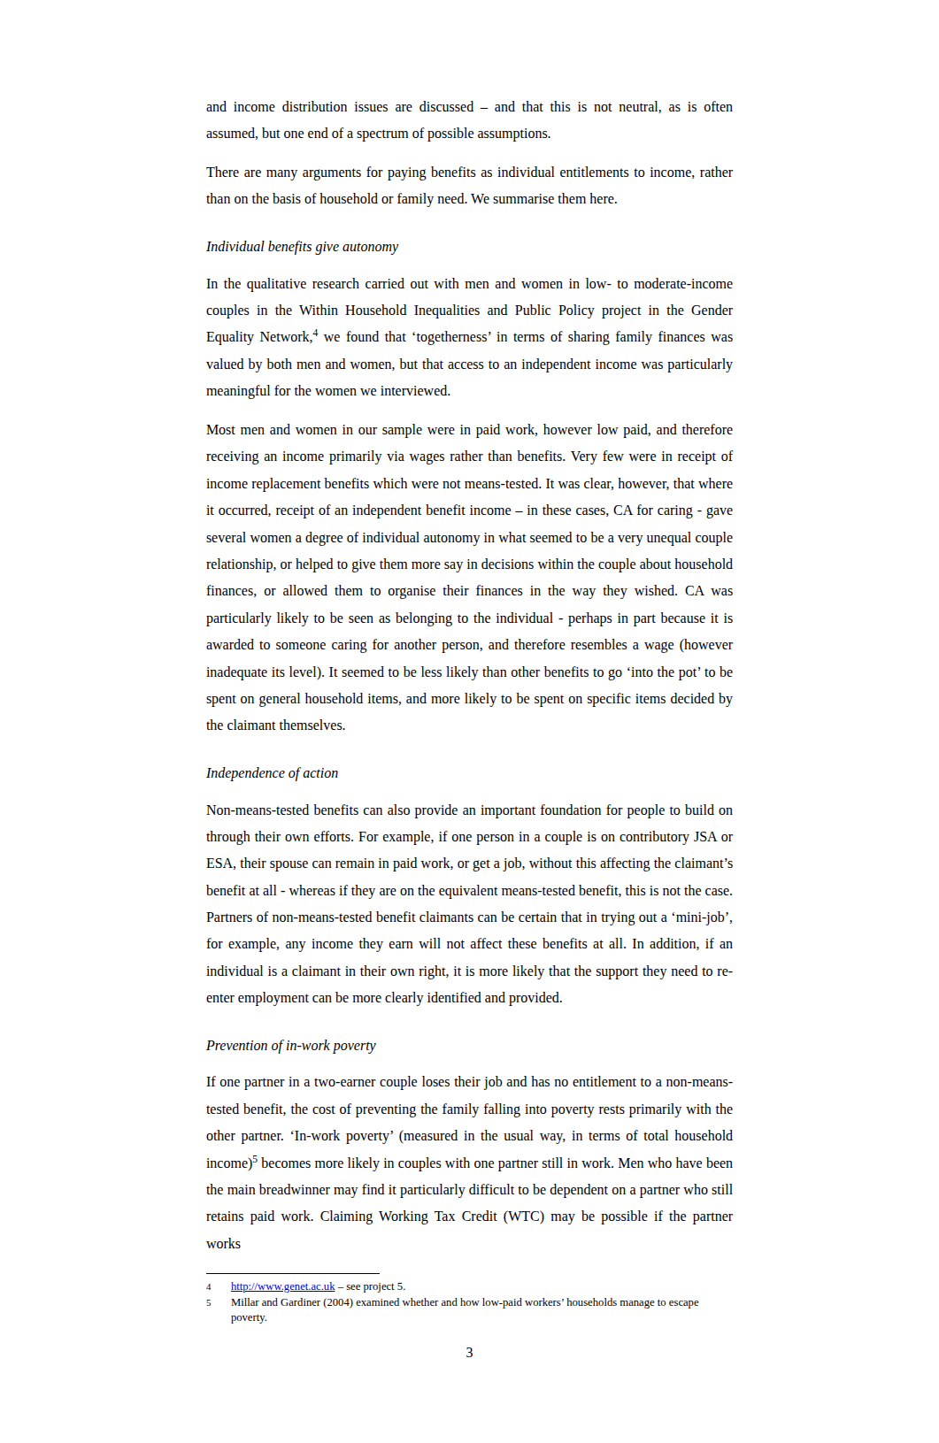and income distribution issues are discussed – and that this is not neutral, as is often assumed, but one end of a spectrum of possible assumptions.
There are many arguments for paying benefits as individual entitlements to income, rather than on the basis of household or family need. We summarise them here.
Individual benefits give autonomy
In the qualitative research carried out with men and women in low- to moderate-income couples in the Within Household Inequalities and Public Policy project in the Gender Equality Network,4 we found that ‘togetherness’ in terms of sharing family finances was valued by both men and women, but that access to an independent income was particularly meaningful for the women we interviewed.
Most men and women in our sample were in paid work, however low paid, and therefore receiving an income primarily via wages rather than benefits. Very few were in receipt of income replacement benefits which were not means-tested. It was clear, however, that where it occurred, receipt of an independent benefit income – in these cases, CA for caring - gave several women a degree of individual autonomy in what seemed to be a very unequal couple relationship, or helped to give them more say in decisions within the couple about household finances, or allowed them to organise their finances in the way they wished. CA was particularly likely to be seen as belonging to the individual - perhaps in part because it is awarded to someone caring for another person, and therefore resembles a wage (however inadequate its level). It seemed to be less likely than other benefits to go ‘into the pot’ to be spent on general household items, and more likely to be spent on specific items decided by the claimant themselves.
Independence of action
Non-means-tested benefits can also provide an important foundation for people to build on through their own efforts. For example, if one person in a couple is on contributory JSA or ESA, their spouse can remain in paid work, or get a job, without this affecting the claimant’s benefit at all - whereas if they are on the equivalent means-tested benefit, this is not the case. Partners of non-means-tested benefit claimants can be certain that in trying out a ‘mini-job’, for example, any income they earn will not affect these benefits at all. In addition, if an individual is a claimant in their own right, it is more likely that the support they need to re-enter employment can be more clearly identified and provided.
Prevention of in-work poverty
If one partner in a two-earner couple loses their job and has no entitlement to a non-means-tested benefit, the cost of preventing the family falling into poverty rests primarily with the other partner. ‘In-work poverty’ (measured in the usual way, in terms of total household income)5 becomes more likely in couples with one partner still in work. Men who have been the main breadwinner may find it particularly difficult to be dependent on a partner who still retains paid work. Claiming Working Tax Credit (WTC) may be possible if the partner works
4
http://www.genet.ac.uk – see project 5.
5
Millar and Gardiner (2004) examined whether and how low-paid workers’ households manage to escape poverty.
3